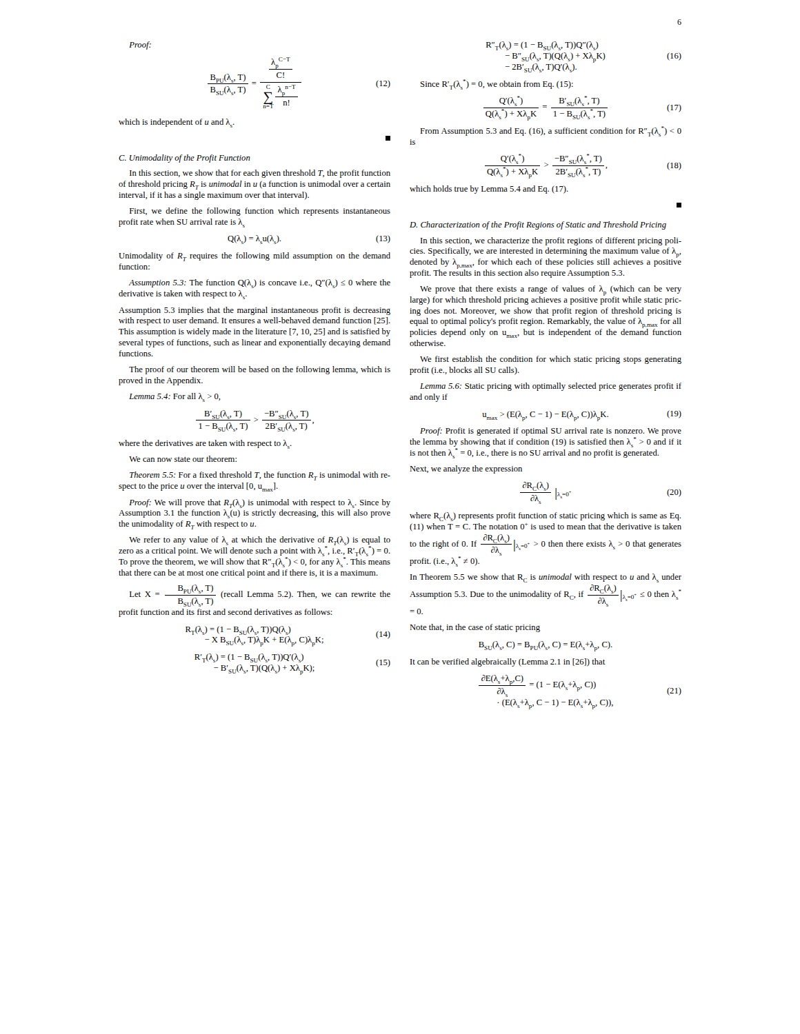6
Proof:
BPU(λs, T) BSU(λs, T) = λpC−T C! C∑n=T λpn−T n! (12)
which is independent of u and λs.
C. Unimodality of the Profit Function
In this section, we show that for each given threshold T, the profit function of threshold pricing RT is unimodal in u (a function is unimodal over a certain interval, if it has a single maximum over that interval).
First, we define the following function which represents instantaneous profit rate when SU arrival rate is λs
Q(λs) = λsu(λs). (13)
Unimodality of RT requires the following mild assumption on the demand function:
Assumption 5.3: The function Q(λs) is concave i.e., Q″(λs) ≤ 0 where the derivative is taken with respect to λs.
Assumption 5.3 implies that the marginal instantaneous profit is decreasing with respect to user demand. It ensures a well-behaved demand function [25]. This assumption is widely made in the literature [7, 10, 25] and is satisfied by several types of functions, such as linear and exponentially decaying demand functions.
The proof of our theorem will be based on the following lemma, which is proved in the Appendix.
Lemma 5.4: For all λs > 0,
B′SU(λs, T) 1 − BSU(λs, T) > −B″SU(λs, T) 2B′SU(λs, T) ,
where the derivatives are taken with respect to λs.
We can now state our theorem:
Theorem 5.5: For a fixed threshold T, the function RT is unimodal with respect to the price u over the interval [0, umax].
Proof: We will prove that RT(λs) is unimodal with respect to λs. Since by Assumption 3.1 the function λs(u) is strictly decreasing, this will also prove the unimodality of RT with respect to u.
We refer to any value of λs at which the derivative of RT(λs) is equal to zero as a critical point. We will denote such a point with λs*, i.e., R′T(λs*) = 0. To prove the theorem, we will show that R″T(λs*) < 0, for any λs*. This means that there can be at most one critical point and if there is, it is a maximum.
Let X = BPU(λs, T) BSU(λs, T) (recall Lemma 5.2). Then, we can rewrite the profit function and its first and second derivatives as follows:
RT(λs) = (1 − BSU(λs, T))Q(λs) − X BSU(λs, T)λpK + E(λp, C)λpK; (14)
R′T(λs) = (1 − BSU(λs, T))Q′(λs) − B′SU(λs, T)(Q(λs) + XλpK); (15)
R″T(λs) = (1 − BSU(λs, T))Q″(λs) − B″SU(λs, T)(Q(λs) + XλpK) − 2B′SU(λs, T)Q′(λs). (16)
Since R′T(λs*) = 0, we obtain from Eq. (15):
Q′(λs*) Q(λs*) + XλpK = B′SU(λs*, T) 1 − BSU(λs*, T) (17)
From Assumption 5.3 and Eq. (16), a sufficient condition for R″T(λs*) < 0 is
Q′(λs*) Q(λs*) + XλpK > −B″SU(λs*, T) 2B′SU(λs*, T) , (18)
which holds true by Lemma 5.4 and Eq. (17).
D. Characterization of the Profit Regions of Static and Threshold Pricing
In this section, we characterize the profit regions of different pricing policies. Specifically, we are interested in determining the maximum value of λp, denoted by λp,max, for which each of these policies still achieves a positive profit. The results in this section also require Assumption 5.3.
We prove that there exists a range of values of λp (which can be very large) for which threshold pricing achieves a positive profit while static pricing does not. Moreover, we show that profit region of threshold pricing is equal to optimal policy's profit region. Remarkably, the value of λp,max for all policies depend only on umax, but is independent of the demand function otherwise.
We first establish the condition for which static pricing stops generating profit (i.e., blocks all SU calls).
Lemma 5.6: Static pricing with optimally selected price generates profit if and only if
umax > (E(λp, C − 1) − E(λp, C))λpK. (19)
Proof: Profit is generated if optimal SU arrival rate is nonzero. We prove the lemma by showing that if condition (19) is satisfied then λs* > 0 and if it is not then λs* = 0, i.e., there is no SU arrival and no profit is generated.
Next, we analyze the expression
∂RC(λs) ∂λs |λs=0+ (20)
where RC(λs) represents profit function of static pricing which is same as Eq. (11) when T = C. The notation 0+ is used to mean that the derivative is taken to the right of 0. If ∂RC(λs)∂λs|λs=0+ > 0 then there exists λs > 0 that generates profit. (i.e., λs* ≠ 0).
In Theorem 5.5 we show that RC is unimodal with respect to u and λs under Assumption 5.3. Due to the unimodality of RC, if ∂RC(λs)∂λs|λs=0+ ≤ 0 then λs* = 0.
Note that, in the case of static pricing
BSU(λs, C) = BPU(λs, C) = E(λs+λp, C).
It can be verified algebraically (Lemma 2.1 in [26]) that
∂E(λs+λp,C)∂λs = (1 − E(λs+λp, C)) · (E(λs+λp, C − 1) − E(λs+λp, C)), (21)